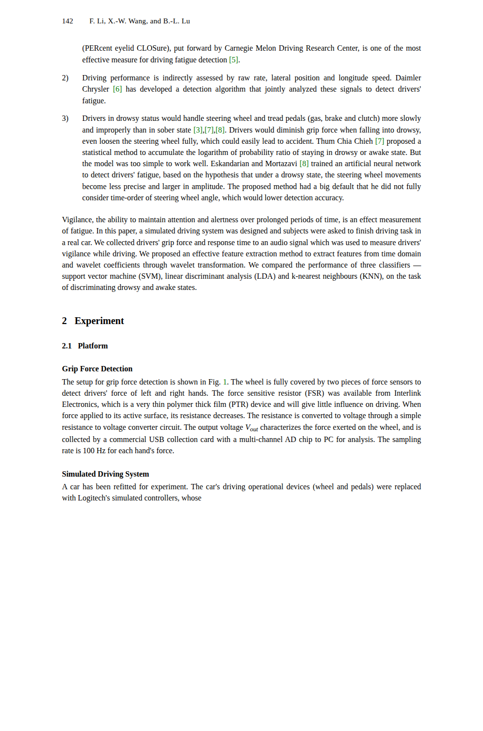142 F. Li, X.-W. Wang, and B.-L. Lu
(PERcent eyelid CLOSure), put forward by Carnegie Melon Driving Research Center, is one of the most effective measure for driving fatigue detection [5].
2) Driving performance is indirectly assessed by raw rate, lateral position and longitude speed. Daimler Chrysler [6] has developed a detection algorithm that jointly analyzed these signals to detect drivers' fatigue.
3) Drivers in drowsy status would handle steering wheel and tread pedals (gas, brake and clutch) more slowly and improperly than in sober state [3],[7],[8]. Drivers would diminish grip force when falling into drowsy, even loosen the steering wheel fully, which could easily lead to accident. Thum Chia Chieh [7] proposed a statistical method to accumulate the logarithm of probability ratio of staying in drowsy or awake state. But the model was too simple to work well. Eskandarian and Mortazavi [8] trained an artificial neural network to detect drivers' fatigue, based on the hypothesis that under a drowsy state, the steering wheel movements become less precise and larger in amplitude. The proposed method had a big default that he did not fully consider time-order of steering wheel angle, which would lower detection accuracy.
Vigilance, the ability to maintain attention and alertness over prolonged periods of time, is an effect measurement of fatigue. In this paper, a simulated driving system was designed and subjects were asked to finish driving task in a real car. We collected drivers' grip force and response time to an audio signal which was used to measure drivers' vigilance while driving. We proposed an effective feature extraction method to extract features from time domain and wavelet coefficients through wavelet transformation. We compared the performance of three classifiers — support vector machine (SVM), linear discriminant analysis (LDA) and k-nearest neighbours (KNN), on the task of discriminating drowsy and awake states.
2 Experiment
2.1 Platform
Grip Force Detection
The setup for grip force detection is shown in Fig. 1. The wheel is fully covered by two pieces of force sensors to detect drivers' force of left and right hands. The force sensitive resistor (FSR) was available from Interlink Electronics, which is a very thin polymer thick film (PTR) device and will give little influence on driving. When force applied to its active surface, its resistance decreases. The resistance is converted to voltage through a simple resistance to voltage converter circuit. The output voltage Vout characterizes the force exerted on the wheel, and is collected by a commercial USB collection card with a multi-channel AD chip to PC for analysis. The sampling rate is 100 Hz for each hand's force.
Simulated Driving System
A car has been refitted for experiment. The car's driving operational devices (wheel and pedals) were replaced with Logitech's simulated controllers, whose